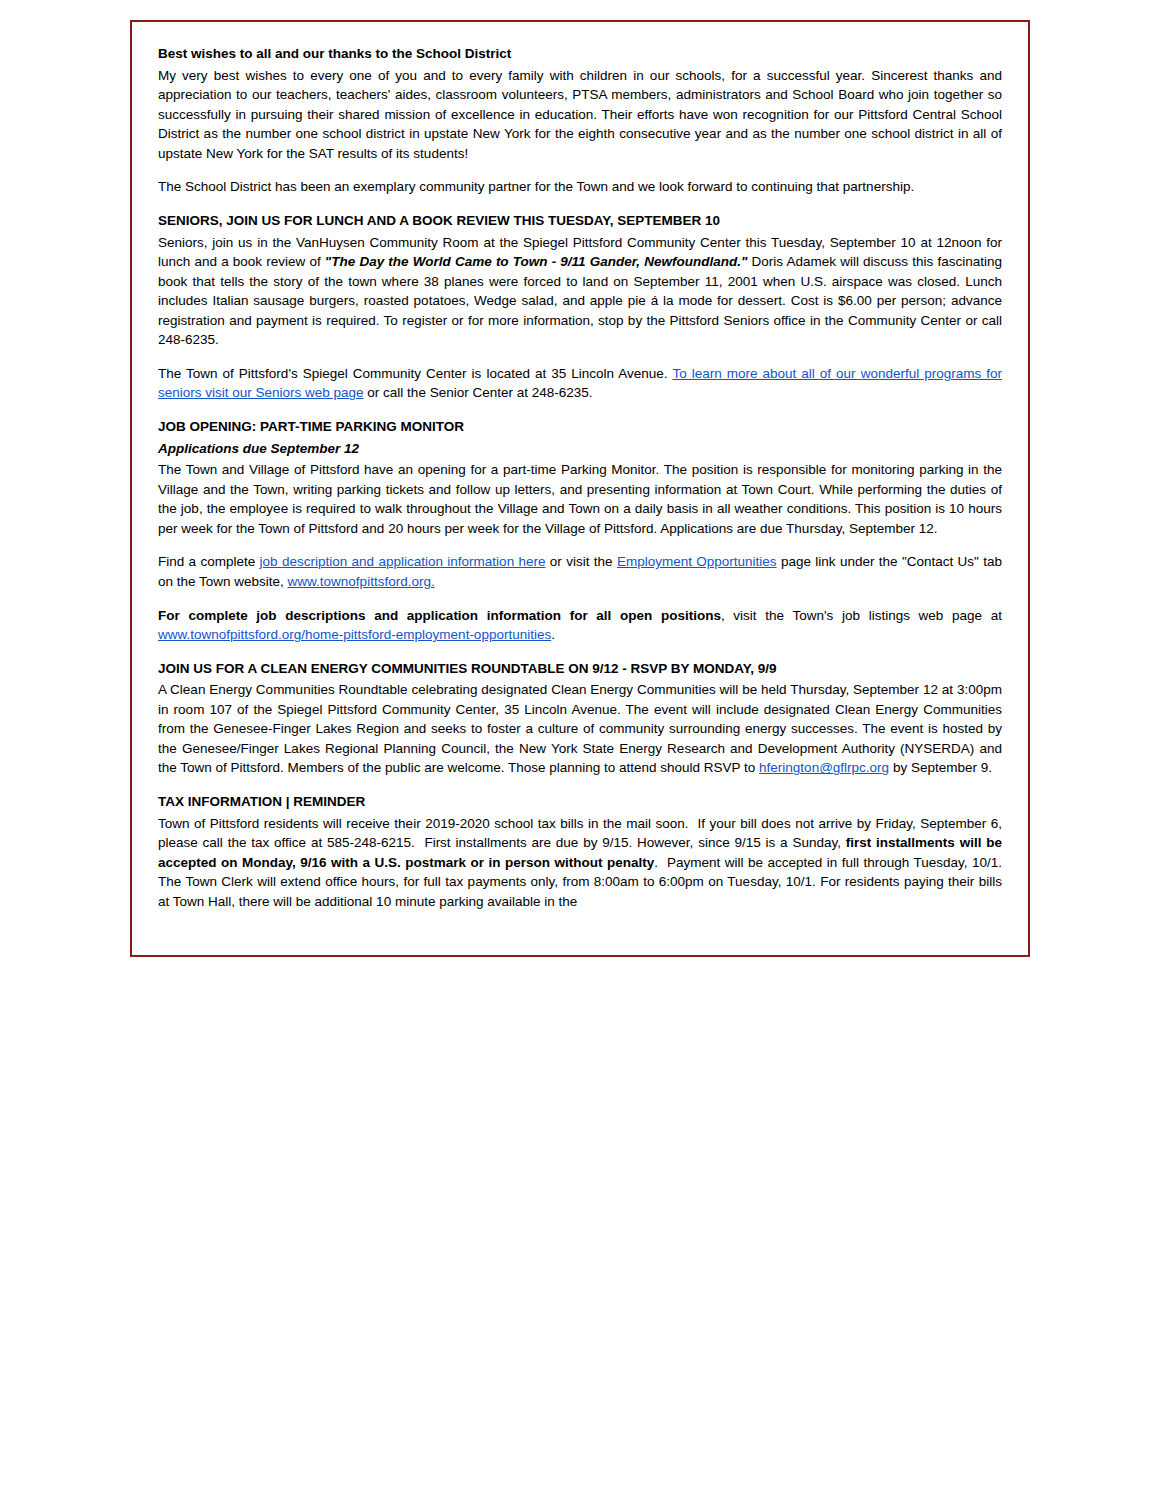Best wishes to all and our thanks to the School District
My very best wishes to every one of you and to every family with children in our schools, for a successful year. Sincerest thanks and appreciation to our teachers, teachers' aides, classroom volunteers, PTSA members, administrators and School Board who join together so successfully in pursuing their shared mission of excellence in education. Their efforts have won recognition for our Pittsford Central School District as the number one school district in upstate New York for the eighth consecutive year and as the number one school district in all of upstate New York for the SAT results of its students!
The School District has been an exemplary community partner for the Town and we look forward to continuing that partnership.
Seniors, join us for lunch and a book review this Tuesday, September 10
Seniors, join us in the VanHuysen Community Room at the Spiegel Pittsford Community Center this Tuesday, September 10 at 12noon for lunch and a book review of "The Day the World Came to Town - 9/11 Gander, Newfoundland." Doris Adamek will discuss this fascinating book that tells the story of the town where 38 planes were forced to land on September 11, 2001 when U.S. airspace was closed. Lunch includes Italian sausage burgers, roasted potatoes, Wedge salad, and apple pie á la mode for dessert. Cost is $6.00 per person; advance registration and payment is required. To register or for more information, stop by the Pittsford Seniors office in the Community Center or call 248-6235.
The Town of Pittsford's Spiegel Community Center is located at 35 Lincoln Avenue. To learn more about all of our wonderful programs for seniors visit our Seniors web page or call the Senior Center at 248-6235.
Job Opening: Part-Time Parking Monitor
Applications due September 12
The Town and Village of Pittsford have an opening for a part-time Parking Monitor. The position is responsible for monitoring parking in the Village and the Town, writing parking tickets and follow up letters, and presenting information at Town Court. While performing the duties of the job, the employee is required to walk throughout the Village and Town on a daily basis in all weather conditions. This position is 10 hours per week for the Town of Pittsford and 20 hours per week for the Village of Pittsford. Applications are due Thursday, September 12.
Find a complete job description and application information here or visit the Employment Opportunities page link under the "Contact Us" tab on the Town website, www.townofpittsford.org.
For complete job descriptions and application information for all open positions, visit the Town's job listings web page at www.townofpittsford.org/home-pittsford-employment-opportunities.
Join us for a Clean Energy Communities Roundtable on 9/12 - RSVP by Monday, 9/9
A Clean Energy Communities Roundtable celebrating designated Clean Energy Communities will be held Thursday, September 12 at 3:00pm in room 107 of the Spiegel Pittsford Community Center, 35 Lincoln Avenue. The event will include designated Clean Energy Communities from the Genesee-Finger Lakes Region and seeks to foster a culture of community surrounding energy successes. The event is hosted by the Genesee/Finger Lakes Regional Planning Council, the New York State Energy Research and Development Authority (NYSERDA) and the Town of Pittsford. Members of the public are welcome. Those planning to attend should RSVP to hferington@gflrpc.org by September 9.
Tax Information | Reminder
Town of Pittsford residents will receive their 2019-2020 school tax bills in the mail soon. If your bill does not arrive by Friday, September 6, please call the tax office at 585-248-6215. First installments are due by 9/15. However, since 9/15 is a Sunday, first installments will be accepted on Monday, 9/16 with a U.S. postmark or in person without penalty. Payment will be accepted in full through Tuesday, 10/1. The Town Clerk will extend office hours, for full tax payments only, from 8:00am to 6:00pm on Tuesday, 10/1. For residents paying their bills at Town Hall, there will be additional 10 minute parking available in the